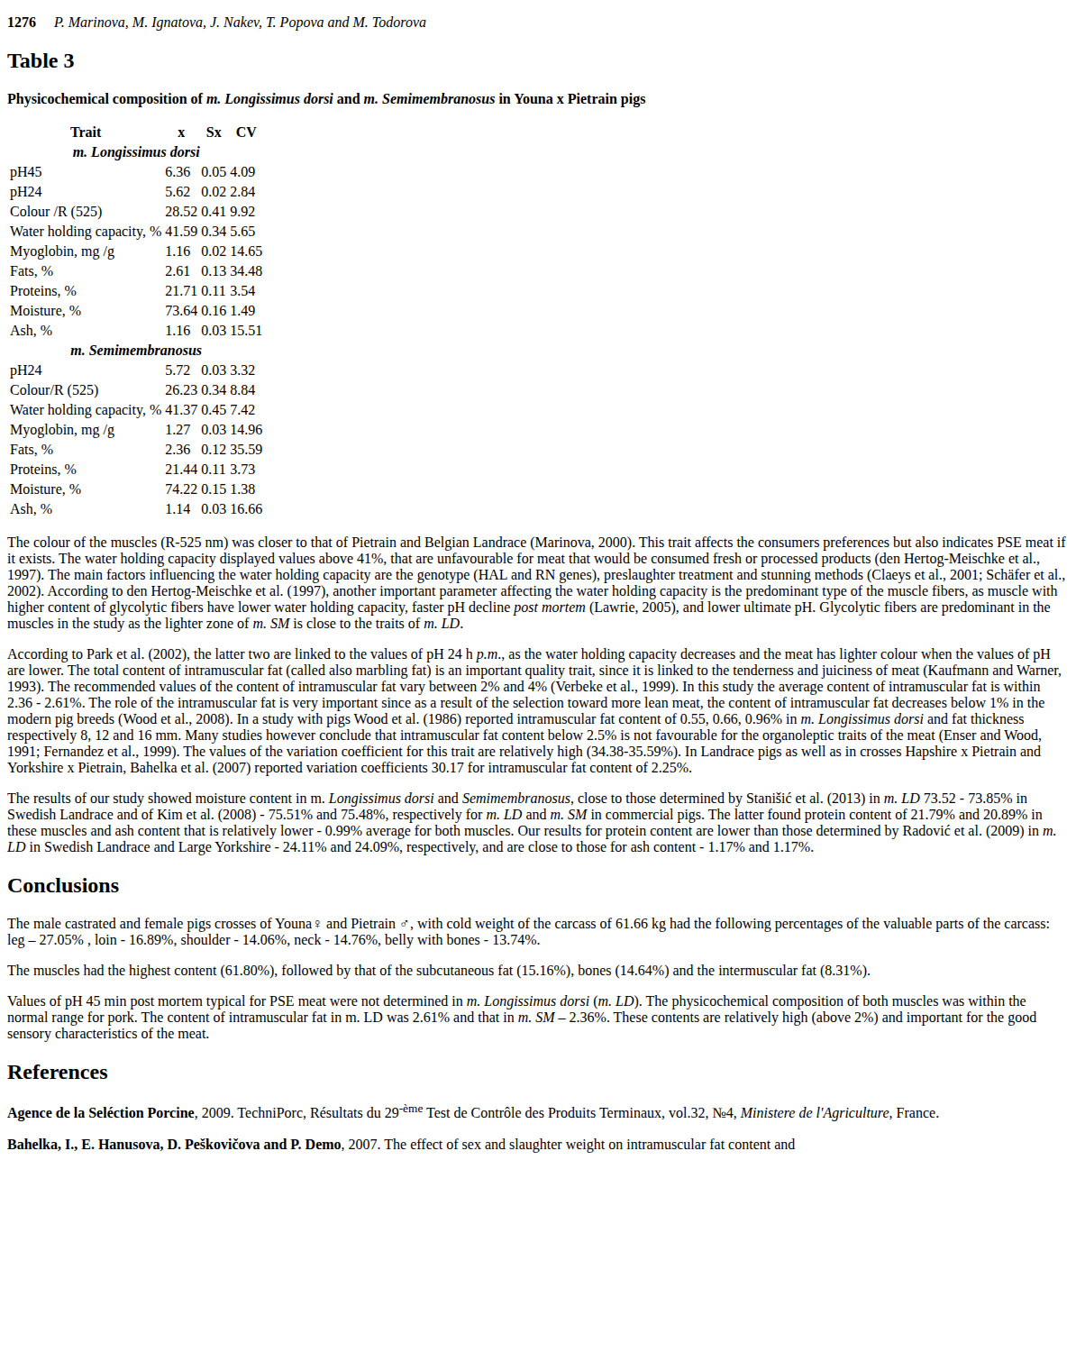1276 P. Marinova, M. Ignatova, J. Nakev, T. Popova and M. Todorova
Table 3
Physicochemical composition of m. Longissimus dorsi and m. Semimembranosus in Youna x Pietrain pigs
| Trait | x | Sx | CV |
| --- | --- | --- | --- |
| m. Longissimus dorsi |
| pH45 | 6.36 | 0.05 | 4.09 |
| pH24 | 5.62 | 0.02 | 2.84 |
| Colour /R (525) | 28.52 | 0.41 | 9.92 |
| Water holding capacity, % | 41.59 | 0.34 | 5.65 |
| Myoglobin, mg /g | 1.16 | 0.02 | 14.65 |
| Fats, % | 2.61 | 0.13 | 34.48 |
| Proteins, % | 21.71 | 0.11 | 3.54 |
| Moisture, % | 73.64 | 0.16 | 1.49 |
| Ash, % | 1.16 | 0.03 | 15.51 |
| m. Semimembranosus |
| pH24 | 5.72 | 0.03 | 3.32 |
| Colour/R (525) | 26.23 | 0.34 | 8.84 |
| Water holding capacity, % | 41.37 | 0.45 | 7.42 |
| Myoglobin, mg /g | 1.27 | 0.03 | 14.96 |
| Fats, % | 2.36 | 0.12 | 35.59 |
| Proteins, % | 21.44 | 0.11 | 3.73 |
| Moisture, % | 74.22 | 0.15 | 1.38 |
| Ash, % | 1.14 | 0.03 | 16.66 |
The colour of the muscles (R-525 nm) was closer to that of Pietrain and Belgian Landrace (Marinova, 2000). This trait affects the consumers preferences but also indicates PSE meat if it exists. The water holding capacity displayed values above 41%, that are unfavourable for meat that would be consumed fresh or processed products (den Hertog-Meischke et al., 1997). The main factors influencing the water holding capacity are the genotype (HAL and RN genes), preslaughter treatment and stunning methods (Claeys et al., 2001; Schäfer et al., 2002). According to den Hertog-Meischke et al. (1997), another important parameter affecting the water holding capacity is the predominant type of the muscle fibers, as muscle with higher content of glycolytic fibers have lower water holding capacity, faster pH decline post mortem (Lawrie, 2005), and lower ultimate pH. Glycolytic fibers are predominant in the muscles in the study as the lighter zone of m. SM is close to the traits of m. LD.
According to Park et al. (2002), the latter two are linked to the values of pH 24 h p.m., as the water holding capacity decreases and the meat has lighter colour when the values of pH are lower. The total content of intramuscular fat (called also marbling fat) is an important quality trait, since it is linked to the tenderness and juiciness of meat (Kaufmann and Warner, 1993). The recommended values of the content of intramuscular fat vary between 2% and 4% (Verbeke et al., 1999). In this study the average content of intramuscular fat is within 2.36 - 2.61%. The role of the intramuscular fat is very important since as a result of the selection toward more lean meat, the content of intramuscular fat decreases below 1% in the modern pig breeds (Wood et al., 2008). In a study with pigs Wood et al. (1986) reported intramuscular fat content of 0.55, 0.66, 0.96% in m. Longissimus dorsi and fat thickness respectively 8, 12 and 16 mm. Many studies however conclude that intramuscular fat content below 2.5% is not favourable for the organoleptic traits of the meat (Enser and Wood, 1991; Fernandez et al., 1999). The values of the variation coefficient for this trait are relatively high (34.38-35.59%). In Landrace pigs as well as in crosses Hapshire x Pietrain and Yorkshire x Pietrain, Bahelka et al. (2007) reported variation coefficients 30.17 for intramuscular fat content of 2.25%.
The results of our study showed moisture content in m. Longissimus dorsi and Semimembranosus, close to those determined by Stanišić et al. (2013) in m. LD 73.52 - 73.85% in Swedish Landrace and of Kim et al. (2008) - 75.51% and 75.48%, respectively for m. LD and m. SM in commercial pigs. The latter found protein content of 21.79% and 20.89% in these muscles and ash content that is relatively lower - 0.99% average for both muscles. Our results for protein content are lower than those determined by Radović et al. (2009) in m. LD in Swedish Landrace and Large Yorkshire - 24.11% and 24.09%, respectively, and are close to those for ash content - 1.17% and 1.17%.
Conclusions
The male castrated and female pigs crosses of Youna♀ and Pietrain ♂, with cold weight of the carcass of 61.66 kg had the following percentages of the valuable parts of the carcass: leg – 27.05% , loin - 16.89%, shoulder - 14.06%, neck - 14.76%, belly with bones - 13.74%.
The muscles had the highest content (61.80%), followed by that of the subcutaneous fat (15.16%), bones (14.64%) and the intermuscular fat (8.31%).
Values of pH 45 min post mortem typical for PSE meat were not determined in m. Longissimus dorsi (m. LD). The physicochemical composition of both muscles was within the normal range for pork. The content of intramuscular fat in m. LD was 2.61% and that in m. SM – 2.36%. These contents are relatively high (above 2%) and important for the good sensory characteristics of the meat.
References
Agence de la Seléction Porcine, 2009. TechniPorc, Résultats du 29-ème Test de Contrôle des Produits Terminaux, vol.32, №4, Ministere de l'Agriculture, France.
Bahelka, I., E. Hanusova, D. Peškovičova and P. Demo, 2007. The effect of sex and slaughter weight on intramuscular fat content and